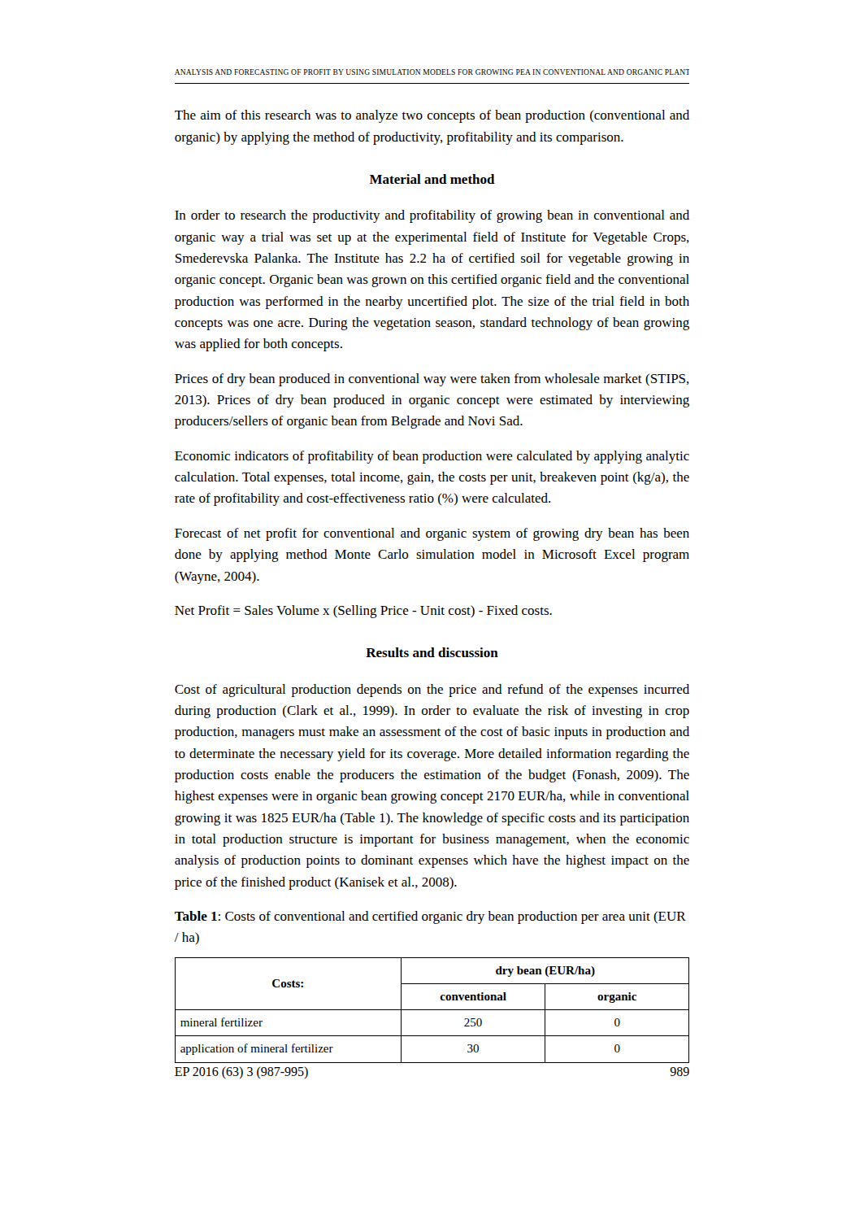Analysis and forecasting of profit by using simulation models for growing pea in conventional and organic plant production in Serbia
The aim of this research was to analyze two concepts of bean production (conventional and organic) by applying the method of productivity, profitability and its comparison.
Material and method
In order to research the productivity and profitability of growing bean in conventional and organic way a trial was set up at the experimental field of Institute for Vegetable Crops, Smederevska Palanka. The Institute has 2.2 ha of certified soil for vegetable growing in organic concept. Organic bean was grown on this certified organic field and the conventional production was performed in the nearby uncertified plot. The size of the trial field in both concepts was one acre. During the vegetation season, standard technology of bean growing was applied for both concepts.
Prices of dry bean produced in conventional way were taken from wholesale market (STIPS, 2013). Prices of dry bean produced in organic concept were estimated by interviewing producers/sellers of organic bean from Belgrade and Novi Sad.
Economic indicators of profitability of bean production were calculated by applying analytic calculation. Total expenses, total income, gain, the costs per unit, breakeven point (kg/a), the rate of profitability and cost-effectiveness ratio (%) were calculated.
Forecast of net profit for conventional and organic system of growing dry bean has been done by applying method Monte Carlo simulation model in Microsoft Excel program (Wayne, 2004).
Net Profit = Sales Volume x (Selling Price - Unit cost) - Fixed costs.
Results and discussion
Cost of agricultural production depends on the price and refund of the expenses incurred during production (Clark et al., 1999). In order to evaluate the risk of investing in crop production, managers must make an assessment of the cost of basic inputs in production and to determinate the necessary yield for its coverage. More detailed information regarding the production costs enable the producers the estimation of the budget (Fonash, 2009). The highest expenses were in organic bean growing concept 2170 EUR/ha, while in conventional growing it was 1825 EUR/ha (Table 1). The knowledge of specific costs and its participation in total production structure is important for business management, when the economic analysis of production points to dominant expenses which have the highest impact on the price of the finished product (Kanisek et al., 2008).
Table 1: Costs of conventional and certified organic dry bean production per area unit (EUR / ha)
| Costs: | dry bean (EUR/ha) |
| --- | --- |
| conventional | organic |
| mineral fertilizer | 250 | 0 |
| application of mineral fertilizer | 30 | 0 |
EP 2016 (63) 3 (987-995) 989